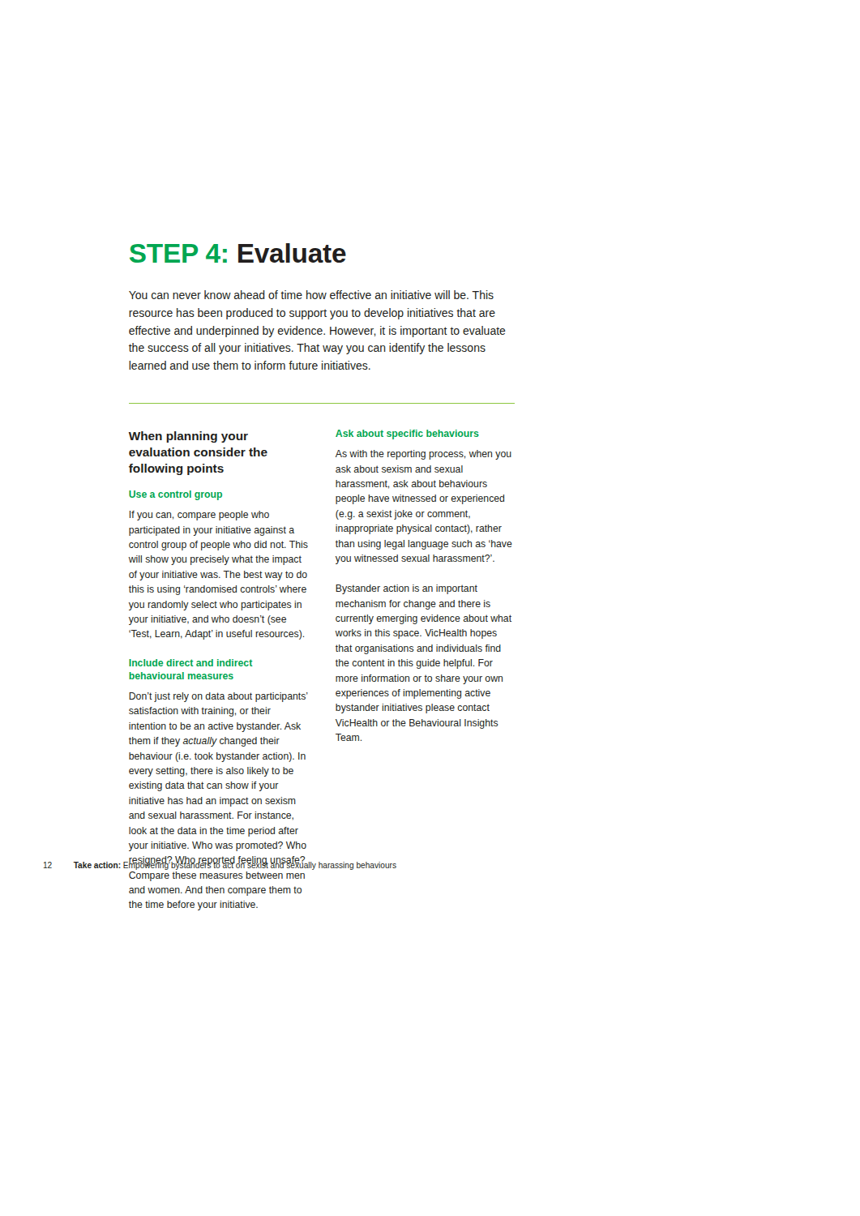STEP 4: Evaluate
You can never know ahead of time how effective an initiative will be. This resource has been produced to support you to develop initiatives that are effective and underpinned by evidence. However, it is important to evaluate the success of all your initiatives. That way you can identify the lessons learned and use them to inform future initiatives.
When planning your evaluation consider the following points
Use a control group
If you can, compare people who participated in your initiative against a control group of people who did not. This will show you precisely what the impact of your initiative was. The best way to do this is using ‘randomised controls’ where you randomly select who participates in your initiative, and who doesn’t (see ‘Test, Learn, Adapt’ in useful resources).
Include direct and indirect behavioural measures
Don’t just rely on data about participants’ satisfaction with training, or their intention to be an active bystander. Ask them if they actually changed their behaviour (i.e. took bystander action). In every setting, there is also likely to be existing data that can show if your initiative has had an impact on sexism and sexual harassment. For instance, look at the data in the time period after your initiative. Who was promoted? Who resigned? Who reported feeling unsafe? Compare these measures between men and women. And then compare them to the time before your initiative.
Ask about specific behaviours
As with the reporting process, when you ask about sexism and sexual harassment, ask about behaviours people have witnessed or experienced (e.g. a sexist joke or comment, inappropriate physical contact), rather than using legal language such as ‘have you witnessed sexual harassment?’.
Bystander action is an important mechanism for change and there is currently emerging evidence about what works in this space. VicHealth hopes that organisations and individuals find the content in this guide helpful. For more information or to share your own experiences of implementing active bystander initiatives please contact VicHealth or the Behavioural Insights Team.
12 Take action: Empowering bystanders to act on sexist and sexually harassing behaviours